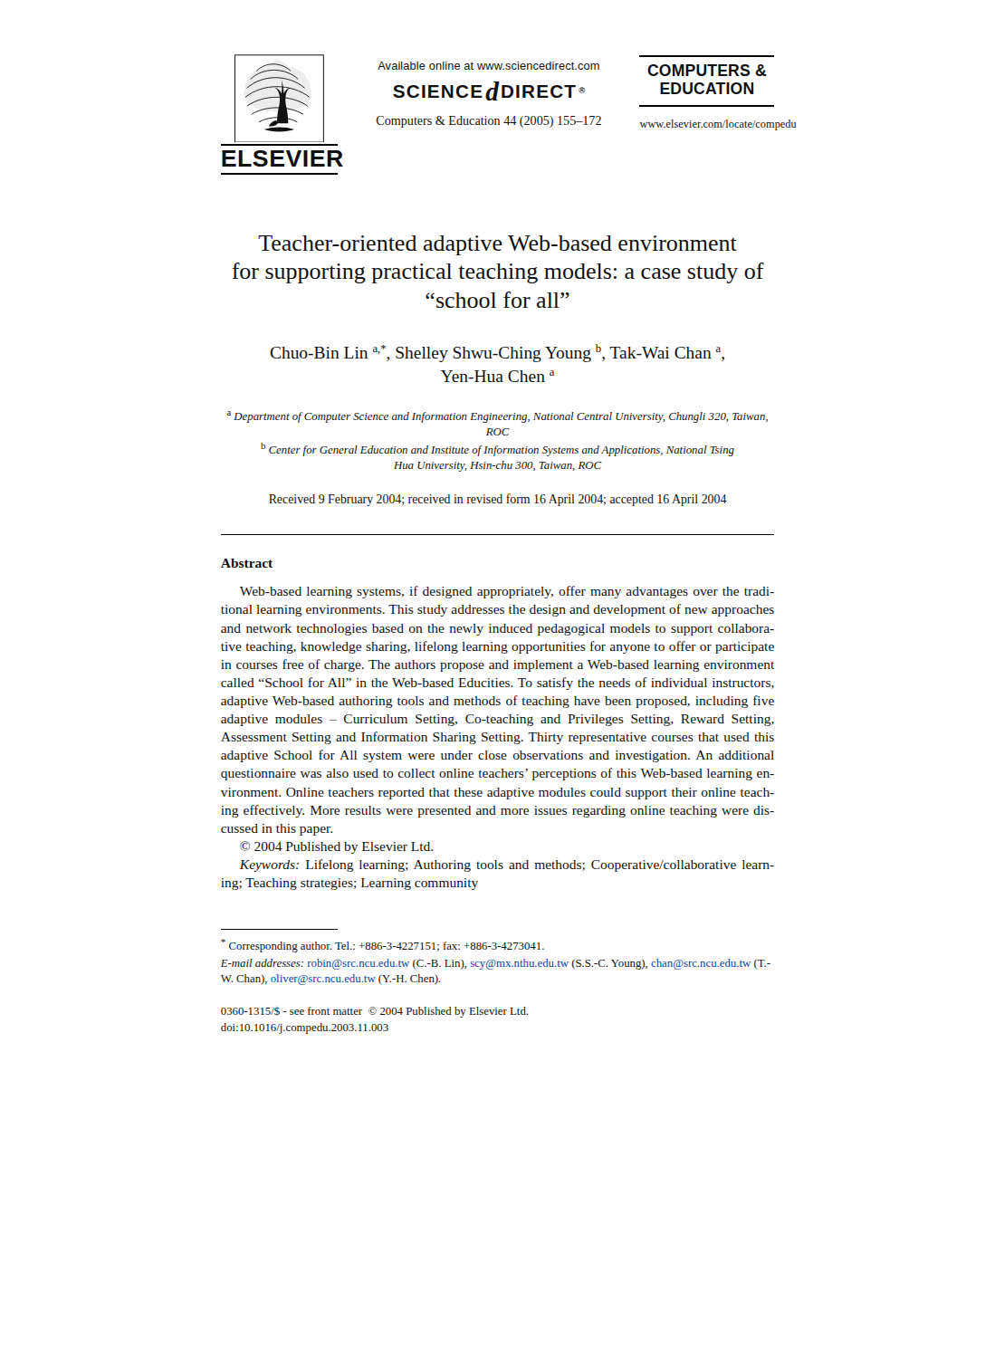ELSEVIER
Available online at www.sciencedirect.com
SCIENCE dDIRECT®
Computers & Education 44 (2005) 155–172
COMPUTERS &
EDUCATION
www.elsevier.com/locate/compedu
Teacher-oriented adaptive Web-based environment
for supporting practical teaching models: a case study of
“school for all”
Chuo-Bin Lin a,*, Shelley Shwu-Ching Young b, Tak-Wai Chan a,
Yen-Hua Chen a
a Department of Computer Science and Information Engineering, National Central University, Chungli 320, Taiwan, ROC
b Center for General Education and Institute of Information Systems and Applications, National Tsing
Hua University, Hsin-chu 300, Taiwan, ROC
Received 9 February 2004; received in revised form 16 April 2004; accepted 16 April 2004
Abstract
Web-based learning systems, if designed appropriately, offer many advantages over the traditional learning environments. This study addresses the design and development of new approaches and network technologies based on the newly induced pedagogical models to support collaborative teaching, knowledge sharing, lifelong learning opportunities for anyone to offer or participate in courses free of charge. The authors propose and implement a Web-based learning environment called “School for All” in the Web-based Educities. To satisfy the needs of individual instructors, adaptive Web-based authoring tools and methods of teaching have been proposed, including five adaptive modules – Curriculum Setting, Co-teaching and Privileges Setting, Reward Setting, Assessment Setting and Information Sharing Setting. Thirty representative courses that used this adaptive School for All system were under close observations and investigation. An additional questionnaire was also used to collect online teachers’ perceptions of this Web-based learning environment. Online teachers reported that these adaptive modules could support their online teaching effectively. More results were presented and more issues regarding online teaching were discussed in this paper.
© 2004 Published by Elsevier Ltd.
Keywords: Lifelong learning; Authoring tools and methods; Cooperative/collaborative learning; Teaching strategies; Learning community
* Corresponding author. Tel.: +886-3-4227151; fax: +886-3-4273041.
E-mail addresses: robin@src.ncu.edu.tw (C.-B. Lin), scy@mx.nthu.edu.tw (S.S.-C. Young), chan@src.ncu.edu.tw (T.-W. Chan), oliver@src.ncu.edu.tw (Y.-H. Chen).
0360-1315/$ - see front matter © 2004 Published by Elsevier Ltd. doi:10.1016/j.compedu.2003.11.003